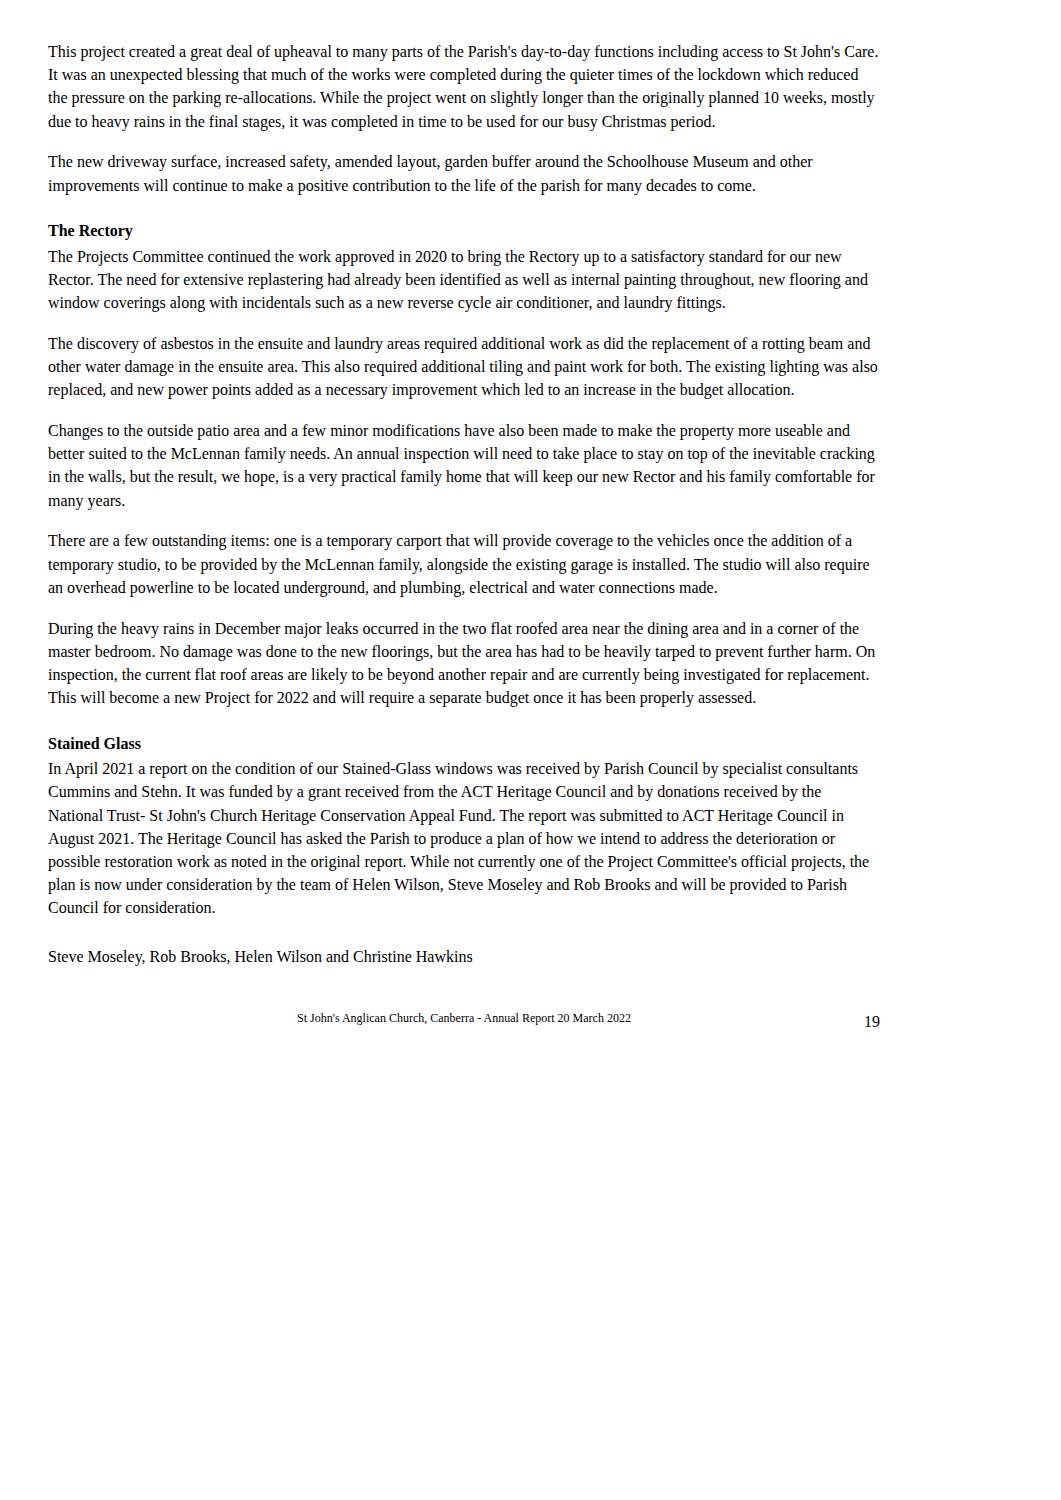This project created a great deal of upheaval to many parts of the Parish's day-to-day functions including access to St John's Care. It was an unexpected blessing that much of the works were completed during the quieter times of the lockdown which reduced the pressure on the parking re-allocations. While the project went on slightly longer than the originally planned 10 weeks, mostly due to heavy rains in the final stages, it was completed in time to be used for our busy Christmas period.
The new driveway surface, increased safety, amended layout, garden buffer around the Schoolhouse Museum and other improvements will continue to make a positive contribution to the life of the parish for many decades to come.
The Rectory
The Projects Committee continued the work approved in 2020 to bring the Rectory up to a satisfactory standard for our new Rector. The need for extensive replastering had already been identified as well as internal painting throughout, new flooring and window coverings along with incidentals such as a new reverse cycle air conditioner, and laundry fittings.
The discovery of asbestos in the ensuite and laundry areas required additional work as did the replacement of a rotting beam and other water damage in the ensuite area. This also required additional tiling and paint work for both. The existing lighting was also replaced, and new power points added as a necessary improvement which led to an increase in the budget allocation.
Changes to the outside patio area and a few minor modifications have also been made to make the property more useable and better suited to the McLennan family needs. An annual inspection will need to take place to stay on top of the inevitable cracking in the walls, but the result, we hope, is a very practical family home that will keep our new Rector and his family comfortable for many years.
There are a few outstanding items: one is a temporary carport that will provide coverage to the vehicles once the addition of a temporary studio, to be provided by the McLennan family, alongside the existing garage is installed. The studio will also require an overhead powerline to be located underground, and plumbing, electrical and water connections made.
During the heavy rains in December major leaks occurred in the two flat roofed area near the dining area and in a corner of the master bedroom. No damage was done to the new floorings, but the area has had to be heavily tarped to prevent further harm. On inspection, the current flat roof areas are likely to be beyond another repair and are currently being investigated for replacement. This will become a new Project for 2022 and will require a separate budget once it has been properly assessed.
Stained Glass
In April 2021 a report on the condition of our Stained-Glass windows was received by Parish Council by specialist consultants Cummins and Stehn. It was funded by a grant received from the ACT Heritage Council and by donations received by the National Trust- St John's Church Heritage Conservation Appeal Fund. The report was submitted to ACT Heritage Council in August 2021. The Heritage Council has asked the Parish to produce a plan of how we intend to address the deterioration or possible restoration work as noted in the original report. While not currently one of the Project Committee's official projects, the plan is now under consideration by the team of Helen Wilson, Steve Moseley and Rob Brooks and will be provided to Parish Council for consideration.
Steve Moseley, Rob Brooks, Helen Wilson and Christine Hawkins
St John's Anglican Church, Canberra - Annual Report 20 March 2022 19